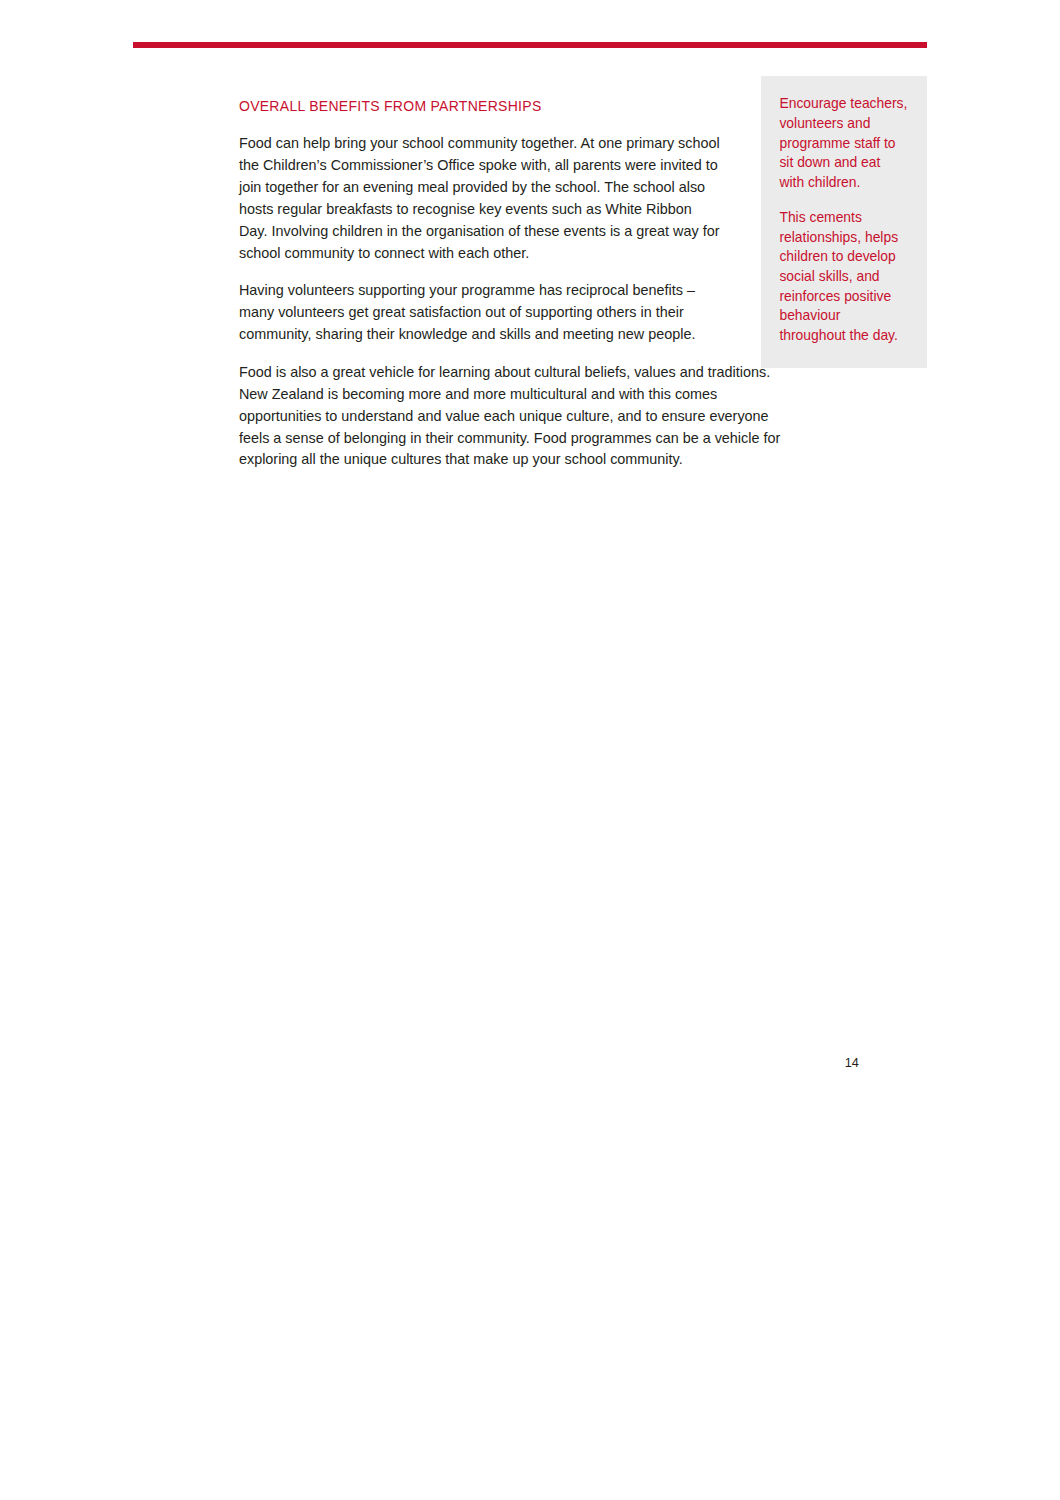Encourage teachers, volunteers and programme staff to sit down and eat with children.
This cements relationships, helps children to develop social skills, and reinforces positive behaviour throughout the day.
Overall benefits from partnerships
Food can help bring your school community together. At one primary school the Children’s Commissioner’s Office spoke with, all parents were invited to join together for an evening meal provided by the school. The school also hosts regular breakfasts to recognise key events such as White Ribbon Day. Involving children in the organisation of these events is a great way for school community to connect with each other.
Having volunteers supporting your programme has reciprocal benefits – many volunteers get great satisfaction out of supporting others in their community, sharing their knowledge and skills and meeting new people.
Food is also a great vehicle for learning about cultural beliefs, values and traditions. New Zealand is becoming more and more multicultural and with this comes opportunities to understand and value each unique culture, and to ensure everyone feels a sense of belonging in their community. Food programmes can be a vehicle for exploring all the unique cultures that make up your school community.
14